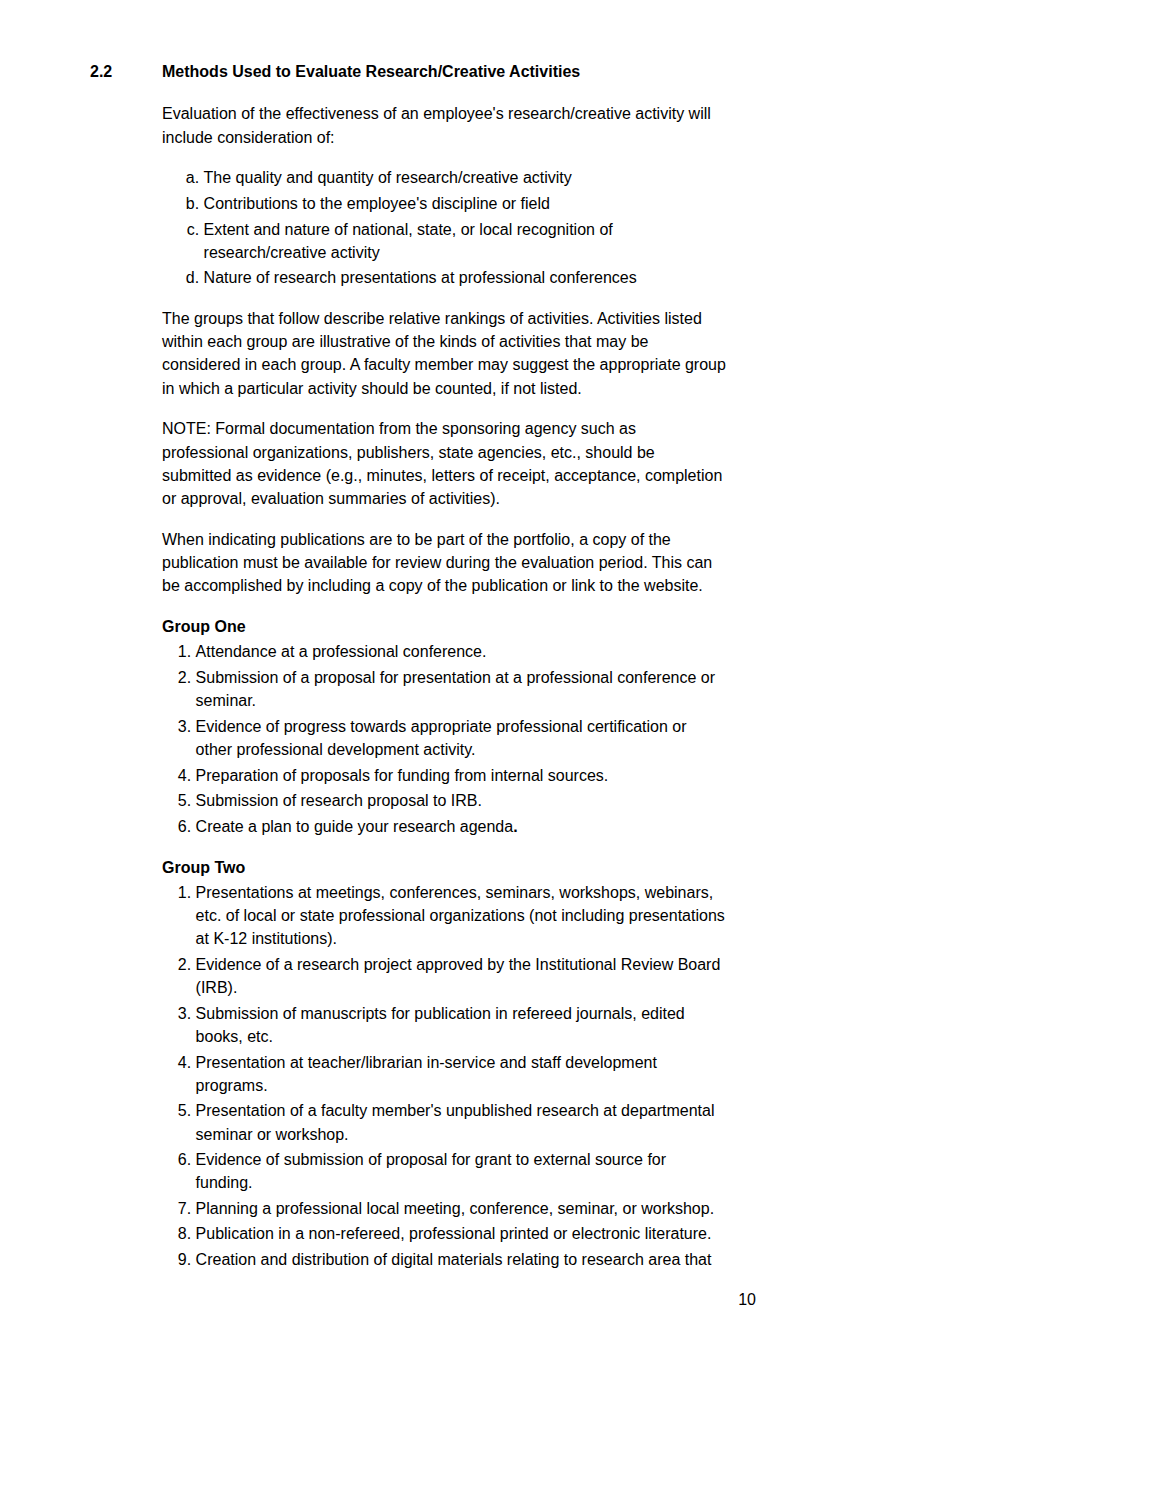2.2 Methods Used to Evaluate Research/Creative Activities
Evaluation of the effectiveness of an employee's research/creative activity will include consideration of:
The quality and quantity of research/creative activity
Contributions to the employee's discipline or field
Extent and nature of national, state, or local recognition of research/creative activity
Nature of research presentations at professional conferences
The groups that follow describe relative rankings of activities. Activities listed within each group are illustrative of the kinds of activities that may be considered in each group. A faculty member may suggest the appropriate group in which a particular activity should be counted, if not listed.
NOTE: Formal documentation from the sponsoring agency such as professional organizations, publishers, state agencies, etc., should be submitted as evidence (e.g., minutes, letters of receipt, acceptance, completion or approval, evaluation summaries of activities).
When indicating publications are to be part of the portfolio, a copy of the publication must be available for review during the evaluation period. This can be accomplished by including a copy of the publication or link to the website.
Group One
Attendance at a professional conference.
Submission of a proposal for presentation at a professional conference or seminar.
Evidence of progress towards appropriate professional certification or other professional development activity.
Preparation of proposals for funding from internal sources.
Submission of research proposal to IRB.
Create a plan to guide your research agenda.
Group Two
Presentations at meetings, conferences, seminars, workshops, webinars, etc. of local or state professional organizations (not including presentations at K-12 institutions).
Evidence of a research project approved by the Institutional Review Board (IRB).
Submission of manuscripts for publication in refereed journals, edited books, etc.
Presentation at teacher/librarian in-service and staff development programs.
Presentation of a faculty member's unpublished research at departmental seminar or workshop.
Evidence of submission of proposal for grant to external source for funding.
Planning a professional local meeting, conference, seminar, or workshop.
Publication in a non-refereed, professional printed or electronic literature.
Creation and distribution of digital materials relating to research area that
10